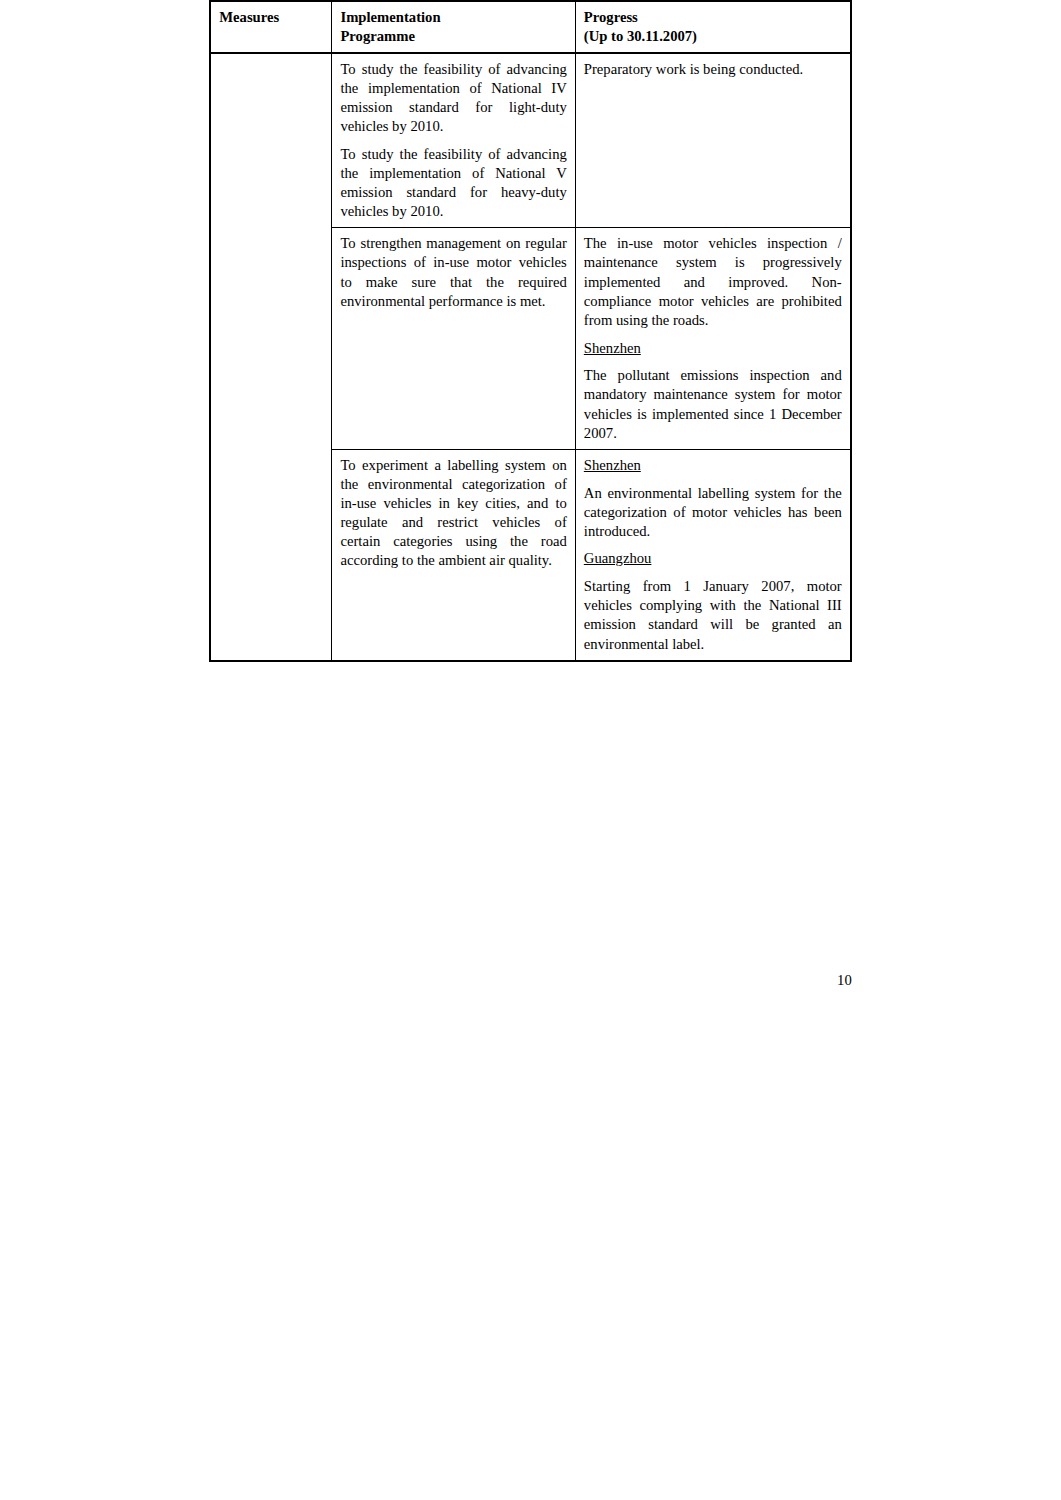| Measures | Implementation Programme | Progress (Up to 30.11.2007) |
| --- | --- | --- |
| | To study the feasibility of advancing the implementation of National IV emission standard for light-duty vehicles by 2010. To study the feasibility of advancing the implementation of National V emission standard for heavy-duty vehicles by 2010. | Preparatory work is being conducted. |
| To strengthen management on regular inspections of in-use motor vehicles to make sure that the required environmental performance is met. | The in-use motor vehicles inspection / maintenance system is progressively implemented and improved. Non-compliance motor vehicles are prohibited from using the roads. Shenzhen The pollutant emissions inspection and mandatory maintenance system for motor vehicles is implemented since 1 December 2007. |
| To experiment a labelling system on the environmental categorization of in-use vehicles in key cities, and to regulate and restrict vehicles of certain categories using the road according to the ambient air quality. | Shenzhen An environmental labelling system for the categorization of motor vehicles has been introduced. Guangzhou Starting from 1 January 2007, motor vehicles complying with the National III emission standard will be granted an environmental label. |
10